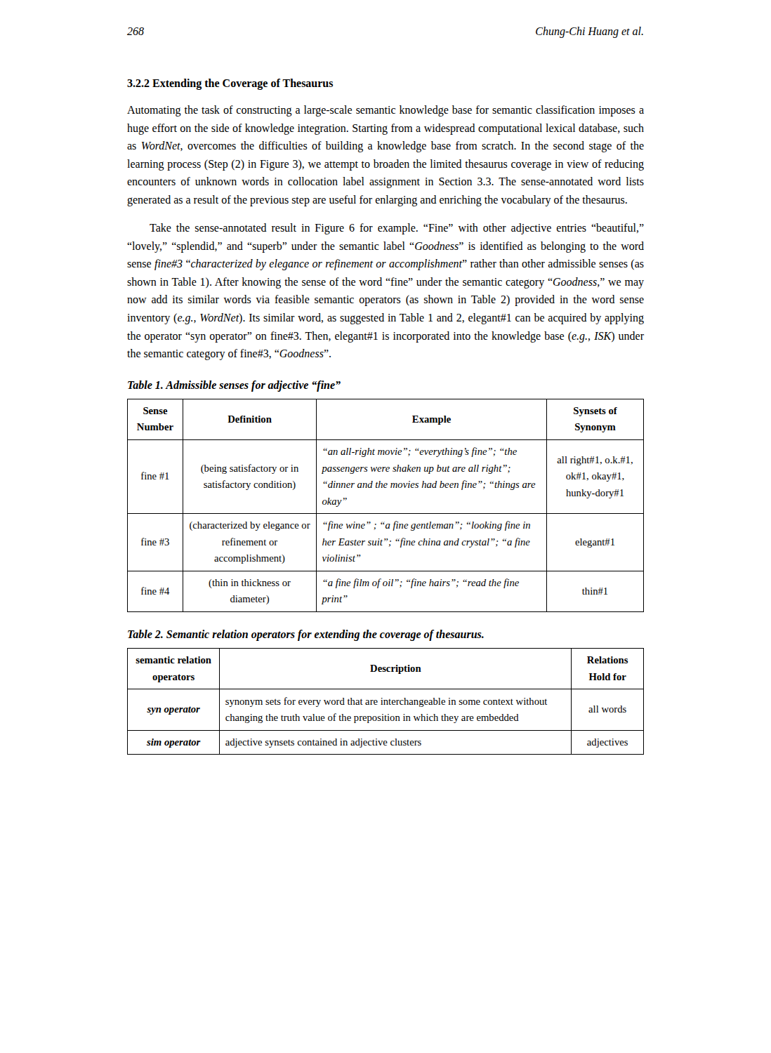268 Chung-Chi Huang et al.
3.2.2 Extending the Coverage of Thesaurus
Automating the task of constructing a large-scale semantic knowledge base for semantic classification imposes a huge effort on the side of knowledge integration. Starting from a widespread computational lexical database, such as WordNet, overcomes the difficulties of building a knowledge base from scratch. In the second stage of the learning process (Step (2) in Figure 3), we attempt to broaden the limited thesaurus coverage in view of reducing encounters of unknown words in collocation label assignment in Section 3.3. The sense-annotated word lists generated as a result of the previous step are useful for enlarging and enriching the vocabulary of the thesaurus.
Take the sense-annotated result in Figure 6 for example. “Fine” with other adjective entries “beautiful,” “lovely,” “splendid,” and “superb” under the semantic label “Goodness” is identified as belonging to the word sense fine#3 “characterized by elegance or refinement or accomplishment” rather than other admissible senses (as shown in Table 1). After knowing the sense of the word “fine” under the semantic category “Goodness,” we may now add its similar words via feasible semantic operators (as shown in Table 2) provided in the word sense inventory (e.g., WordNet). Its similar word, as suggested in Table 1 and 2, elegant#1 can be acquired by applying the operator “syn operator” on fine#3. Then, elegant#1 is incorporated into the knowledge base (e.g., ISK) under the semantic category of fine#3, “Goodness”.
Table 1. Admissible senses for adjective “fine”
| Sense Number | Definition | Example | Synsets of Synonym |
| --- | --- | --- | --- |
| fine #1 | (being satisfactory or in satisfactory condition) | “an all-right movie”; “everything’s fine”; “the passengers were shaken up but are all right”; “dinner and the movies had been fine”; “things are okay” | all right#1, o.k.#1, ok#1, okay#1, hunky-dory#1 |
| fine #3 | (characterized by elegance or refinement or accomplishment) | “fine wine” ; “a fine gentleman”; “looking fine in her Easter suit”; “fine china and crystal”; “a fine violinist” | elegant#1 |
| fine #4 | (thin in thickness or diameter) | “a fine film of oil”; “fine hairs”; “read the fine print” | thin#1 |
Table 2. Semantic relation operators for extending the coverage of thesaurus.
| semantic relation operators | Description | Relations Hold for |
| --- | --- | --- |
| syn operator | synonym sets for every word that are interchangeable in some context without changing the truth value of the preposition in which they are embedded | all words |
| sim operator | adjective synsets contained in adjective clusters | adjectives |